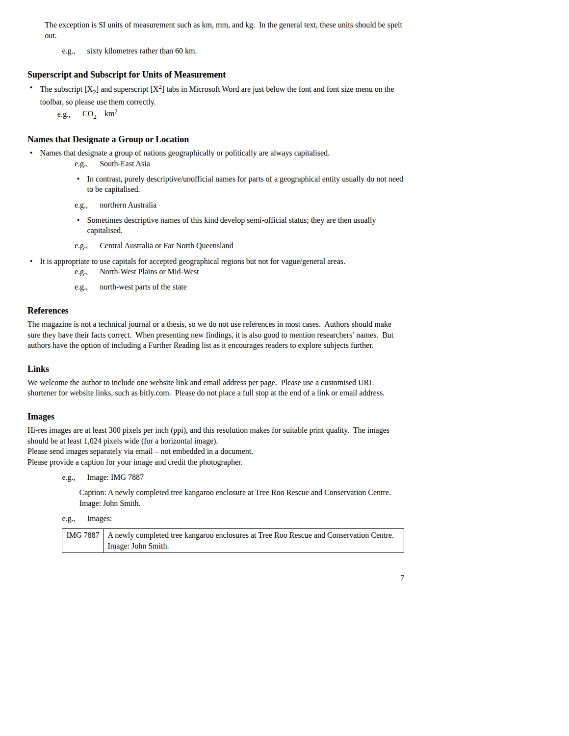The exception is SI units of measurement such as km, mm, and kg. In the general text, these units should be spelt out.
e.g., sixty kilometres rather than 60 km.
Superscript and Subscript for Units of Measurement
The subscript [X2] and superscript [X2] tabs in Microsoft Word are just below the font and font size menu on the toolbar, so please use them correctly.
e.g., CO2 km2
Names that Designate a Group or Location
Names that designate a group of nations geographically or politically are always capitalised.
e.g., South-East Asia
In contrast, purely descriptive/unofficial names for parts of a geographical entity usually do not need to be capitalised.
e.g., northern Australia
Sometimes descriptive names of this kind develop semi-official status; they are then usually capitalised.
e.g., Central Australia or Far North Queensland
It is appropriate to use capitals for accepted geographical regions but not for vague/general areas.
e.g., North-West Plains or Mid-West
e.g., north-west parts of the state
References
The magazine is not a technical journal or a thesis, so we do not use references in most cases. Authors should make sure they have their facts correct. When presenting new findings, it is also good to mention researchers’ names. But authors have the option of including a Further Reading list as it encourages readers to explore subjects further.
Links
We welcome the author to include one website link and email address per page. Please use a customised URL shortener for website links, such as bitly.com. Please do not place a full stop at the end of a link or email address.
Images
Hi-res images are at least 300 pixels per inch (ppi), and this resolution makes for suitable print quality. The images should be at least 1,024 pixels wide (for a horizontal image).
Please send images separately via email – not embedded in a document.
Please provide a caption for your image and credit the photographer.
e.g., Image: IMG 7887
Caption: A newly completed tree kangaroo enclosure at Tree Roo Rescue and Conservation Centre. Image: John Smith.
e.g., Images:
| IMG 7887 | A newly completed tree kangaroo enclosures at Tree Roo Rescue and Conservation Centre. Image: John Smith. |
7